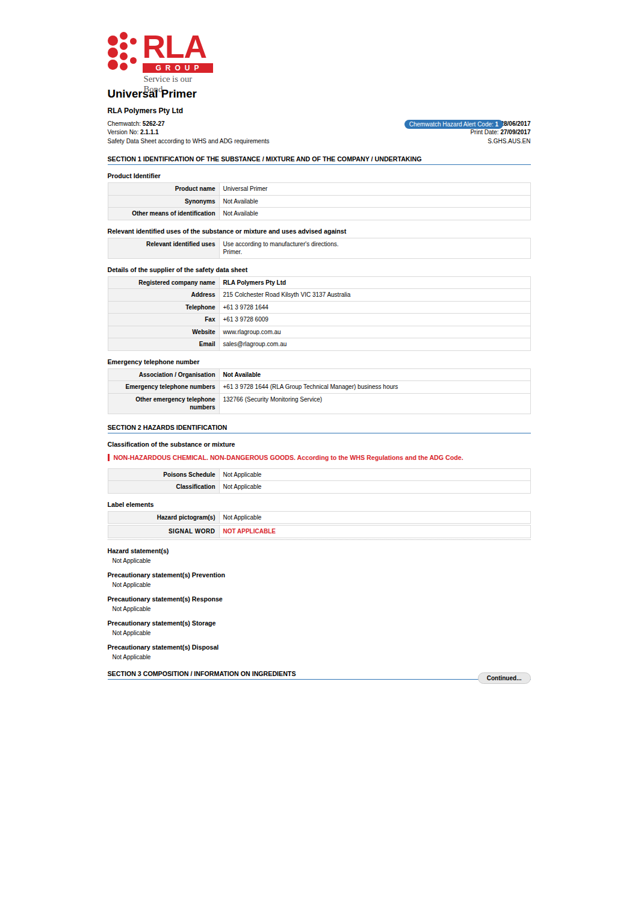RLA
GROUP
Service is our Bond
Universal Primer
RLA Polymers Pty Ltd
Chemwatch Hazard Alert Code: 1
Chemwatch: 5262-27
Version No: 2.1.1.1
Safety Data Sheet according to WHS and ADG requirements
Issue Date: 28/06/2017
Print Date: 27/09/2017
S.GHS.AUS.EN
Section 1 Identification of the substance / mixture and of the company / undertaking
Product Identifier
| Product name | Universal Primer |
| Synonyms | Not Available |
| Other means of identification | Not Available |
Relevant identified uses of the substance or mixture and uses advised against
| Relevant identified uses | Use according to manufacturer's directions. Primer. |
Details of the supplier of the safety data sheet
| Registered company name | RLA Polymers Pty Ltd |
| Address | 215 Colchester Road Kilsyth VIC 3137 Australia |
| Telephone | +61 3 9728 1644 |
| Fax | +61 3 9728 6009 |
| Website | www.rlagroup.com.au |
| Email | sales@rlagroup.com.au |
Emergency telephone number
| Association / Organisation | Not Available |
| Emergency telephone numbers | +61 3 9728 1644 (RLA Group Technical Manager) business hours |
| Other emergency telephone numbers | 132766 (Security Monitoring Service) |
Section 2 Hazards Identification
Classification of the substance or mixture
NON-HAZARDOUS CHEMICAL. NON-DANGEROUS GOODS. According to the WHS Regulations and the ADG Code.
| Poisons Schedule | Not Applicable |
| Classification | Not Applicable |
Label elements
| Hazard pictogram(s) | Not Applicable |
| SIGNAL WORD | NOT APPLICABLE |
Hazard statement(s)
Not Applicable
Precautionary statement(s) Prevention
Not Applicable
Precautionary statement(s) Response
Not Applicable
Precautionary statement(s) Storage
Not Applicable
Precautionary statement(s) Disposal
Not Applicable
Section 3 Composition / Information on Ingredients
Continued...